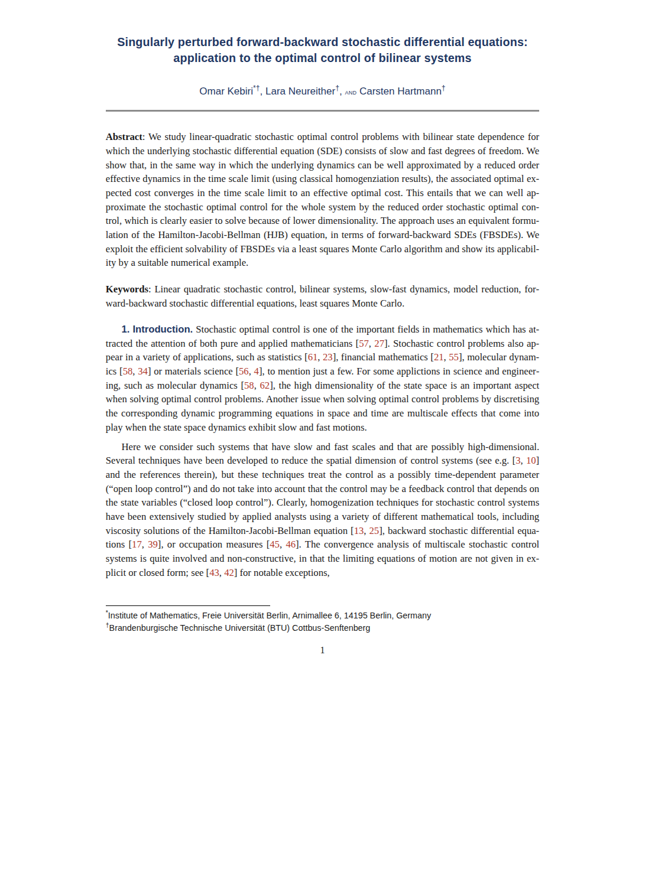Singularly perturbed forward-backward stochastic differential equations:
application to the optimal control of bilinear systems
Omar Kebiri*†, Lara Neureither†, and Carsten Hartmann†
Abstract: We study linear-quadratic stochastic optimal control problems with bilinear state dependence for which the underlying stochastic differential equation (SDE) consists of slow and fast degrees of freedom. We show that, in the same way in which the underlying dynamics can be well approximated by a reduced order effective dynamics in the time scale limit (using classical homogenziation results), the associated optimal expected cost converges in the time scale limit to an effective optimal cost. This entails that we can well approximate the stochastic optimal control for the whole system by the reduced order stochastic optimal control, which is clearly easier to solve because of lower dimensionality. The approach uses an equivalent formulation of the Hamilton-Jacobi-Bellman (HJB) equation, in terms of forward-backward SDEs (FBSDEs). We exploit the efficient solvability of FBSDEs via a least squares Monte Carlo algorithm and show its applicability by a suitable numerical example.
Keywords: Linear quadratic stochastic control, bilinear systems, slow-fast dynamics, model reduction, forward-backward stochastic differential equations, least squares Monte Carlo.
1. Introduction. Stochastic optimal control is one of the important fields in mathematics which has attracted the attention of both pure and applied mathematicians [57, 27]. Stochastic control problems also appear in a variety of applications, such as statistics [61, 23], financial mathematics [21, 55], molecular dynamics [58, 34] or materials science [56, 4], to mention just a few. For some applictions in science and engineering, such as molecular dynamics [58, 62], the high dimensionality of the state space is an important aspect when solving optimal control problems. Another issue when solving optimal control problems by discretising the corresponding dynamic programming equations in space and time are multiscale effects that come into play when the state space dynamics exhibit slow and fast motions.
Here we consider such systems that have slow and fast scales and that are possibly high-dimensional. Several techniques have been developed to reduce the spatial dimension of control systems (see e.g. [3, 10] and the references therein), but these techniques treat the control as a possibly time-dependent parameter (“open loop control”) and do not take into account that the control may be a feedback control that depends on the state variables (“closed loop control”). Clearly, homogenization techniques for stochastic control systems have been extensively studied by applied analysts using a variety of different mathematical tools, including viscosity solutions of the Hamilton-Jacobi-Bellman equation [13, 25], backward stochastic differential equations [17, 39], or occupation measures [45, 46]. The convergence analysis of multiscale stochastic control systems is quite involved and non-constructive, in that the limiting equations of motion are not given in explicit or closed form; see [43, 42] for notable exceptions,
*Institute of Mathematics, Freie Universität Berlin, Arnimallee 6, 14195 Berlin, Germany
†Brandenburgische Technische Universität (BTU) Cottbus-Senftenberg
1